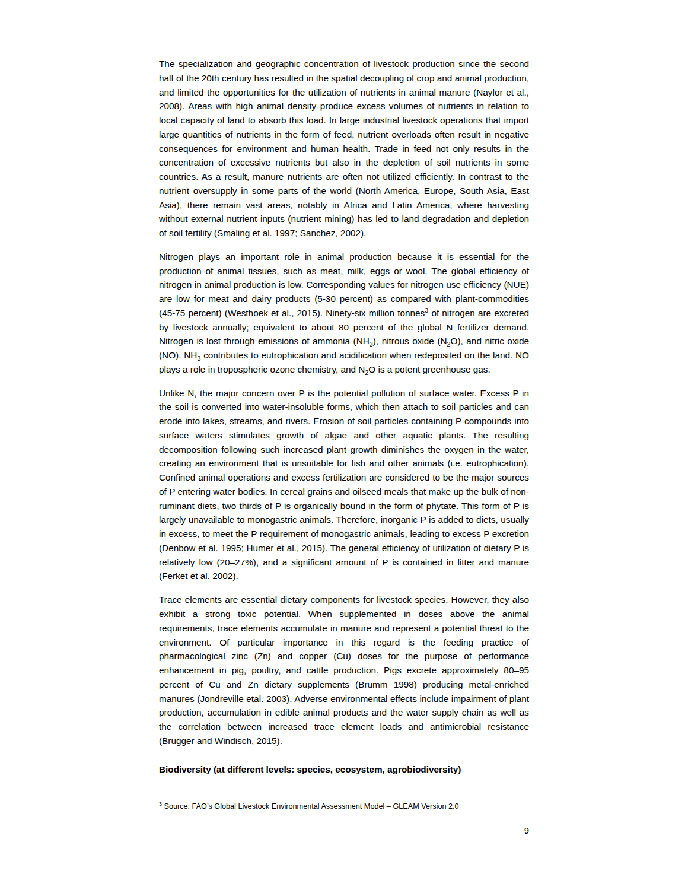The specialization and geographic concentration of livestock production since the second half of the 20th century has resulted in the spatial decoupling of crop and animal production, and limited the opportunities for the utilization of nutrients in animal manure (Naylor et al., 2008). Areas with high animal density produce excess volumes of nutrients in relation to local capacity of land to absorb this load. In large industrial livestock operations that import large quantities of nutrients in the form of feed, nutrient overloads often result in negative consequences for environment and human health. Trade in feed not only results in the concentration of excessive nutrients but also in the depletion of soil nutrients in some countries. As a result, manure nutrients are often not utilized efficiently. In contrast to the nutrient oversupply in some parts of the world (North America, Europe, South Asia, East Asia), there remain vast areas, notably in Africa and Latin America, where harvesting without external nutrient inputs (nutrient mining) has led to land degradation and depletion of soil fertility (Smaling et al. 1997; Sanchez, 2002).
Nitrogen plays an important role in animal production because it is essential for the production of animal tissues, such as meat, milk, eggs or wool. The global efficiency of nitrogen in animal production is low. Corresponding values for nitrogen use efficiency (NUE) are low for meat and dairy products (5-30 percent) as compared with plant-commodities (45-75 percent) (Westhoek et al., 2015). Ninety-six million tonnes3 of nitrogen are excreted by livestock annually; equivalent to about 80 percent of the global N fertilizer demand. Nitrogen is lost through emissions of ammonia (NH3), nitrous oxide (N2O), and nitric oxide (NO). NH3 contributes to eutrophication and acidification when redeposited on the land. NO plays a role in tropospheric ozone chemistry, and N2O is a potent greenhouse gas.
Unlike N, the major concern over P is the potential pollution of surface water. Excess P in the soil is converted into water-insoluble forms, which then attach to soil particles and can erode into lakes, streams, and rivers. Erosion of soil particles containing P compounds into surface waters stimulates growth of algae and other aquatic plants. The resulting decomposition following such increased plant growth diminishes the oxygen in the water, creating an environment that is unsuitable for fish and other animals (i.e. eutrophication). Confined animal operations and excess fertilization are considered to be the major sources of P entering water bodies. In cereal grains and oilseed meals that make up the bulk of non-ruminant diets, two thirds of P is organically bound in the form of phytate. This form of P is largely unavailable to monogastric animals. Therefore, inorganic P is added to diets, usually in excess, to meet the P requirement of monogastric animals, leading to excess P excretion (Denbow et al. 1995; Humer et al., 2015). The general efficiency of utilization of dietary P is relatively low (20–27%), and a significant amount of P is contained in litter and manure (Ferket et al. 2002).
Trace elements are essential dietary components for livestock species. However, they also exhibit a strong toxic potential. When supplemented in doses above the animal requirements, trace elements accumulate in manure and represent a potential threat to the environment. Of particular importance in this regard is the feeding practice of pharmacological zinc (Zn) and copper (Cu) doses for the purpose of performance enhancement in pig, poultry, and cattle production. Pigs excrete approximately 80–95 percent of Cu and Zn dietary supplements (Brumm 1998) producing metal-enriched manures (Jondreville etal. 2003). Adverse environmental effects include impairment of plant production, accumulation in edible animal products and the water supply chain as well as the correlation between increased trace element loads and antimicrobial resistance (Brugger and Windisch, 2015).
Biodiversity (at different levels: species, ecosystem, agrobiodiversity)
3 Source: FAO’s Global Livestock Environmental Assessment Model – GLEAM Version 2.0
9